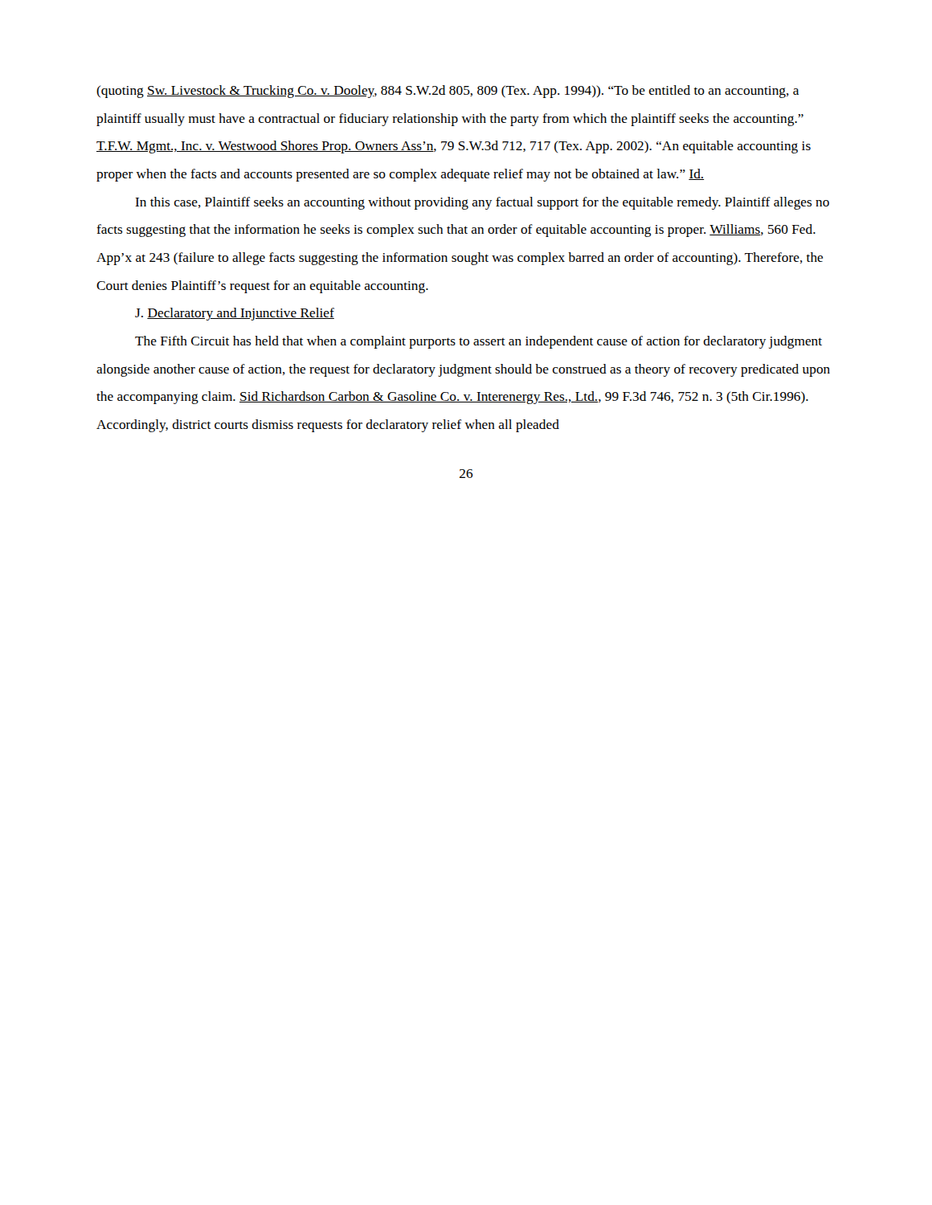(quoting Sw. Livestock & Trucking Co. v. Dooley, 884 S.W.2d 805, 809 (Tex. App. 1994)). “To be entitled to an accounting, a plaintiff usually must have a contractual or fiduciary relationship with the party from which the plaintiff seeks the accounting.” T.F.W. Mgmt., Inc. v. Westwood Shores Prop. Owners Ass’n, 79 S.W.3d 712, 717 (Tex. App. 2002). “An equitable accounting is proper when the facts and accounts presented are so complex adequate relief may not be obtained at law.” Id.
In this case, Plaintiff seeks an accounting without providing any factual support for the equitable remedy. Plaintiff alleges no facts suggesting that the information he seeks is complex such that an order of equitable accounting is proper. Williams, 560 Fed. App’x at 243 (failure to allege facts suggesting the information sought was complex barred an order of accounting). Therefore, the Court denies Plaintiff’s request for an equitable accounting.
J. Declaratory and Injunctive Relief
The Fifth Circuit has held that when a complaint purports to assert an independent cause of action for declaratory judgment alongside another cause of action, the request for declaratory judgment should be construed as a theory of recovery predicated upon the accompanying claim. Sid Richardson Carbon & Gasoline Co. v. Interenergy Res., Ltd., 99 F.3d 746, 752 n. 3 (5th Cir.1996). Accordingly, district courts dismiss requests for declaratory relief when all pleaded
26